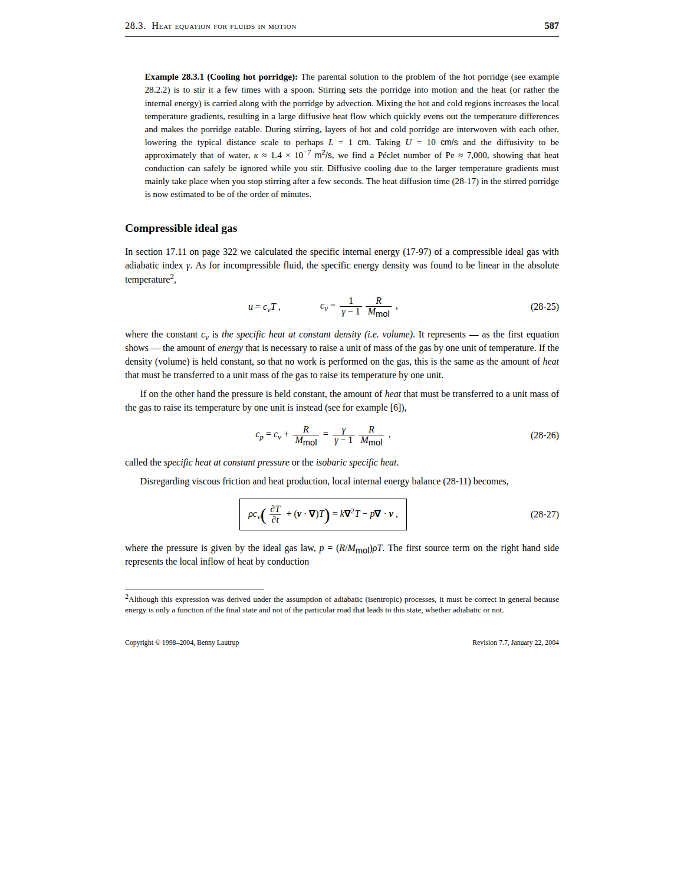28.3. Heat equation for fluids in motion 587
Example 28.3.1 (Cooling hot porridge): The parental solution to the problem of the hot porridge (see example 28.2.2) is to stir it a few times with a spoon. Stirring sets the porridge into motion and the heat (or rather the internal energy) is carried along with the porridge by advection. Mixing the hot and cold regions increases the local temperature gradients, resulting in a large diffusive heat flow which quickly evens out the temperature differences and makes the porridge eatable. During stirring, layers of hot and cold porridge are interwoven with each other, lowering the typical distance scale to perhaps L = 1 cm. Taking U = 10 cm/s and the diffusivity to be approximately that of water, κ ≈ 1.4 × 10−7 m2/s, we find a Péclet number of Pe ≈ 7,000, showing that heat conduction can safely be ignored while you stir. Diffusive cooling due to the larger temperature gradients must mainly take place when you stop stirring after a few seconds. The heat diffusion time (28-17) in the stirred porridge is now estimated to be of the order of minutes.
Compressible ideal gas
In section 17.11 on page 322 we calculated the specific internal energy (17-97) of a compressible ideal gas with adiabatic index γ. As for incompressible fluid, the specific energy density was found to be linear in the absolute temperature2,
u = cvT , cv = 1 γ − 1 RMmol ,
(28-25)
where the constant cv is the specific heat at constant density (i.e. volume). It represents — as the first equation shows — the amount of energy that is necessary to raise a unit of mass of the gas by one unit of temperature. If the density (volume) is held constant, so that no work is performed on the gas, this is the same as the amount of heat that must be transferred to a unit mass of the gas to raise its temperature by one unit.
If on the other hand the pressure is held constant, the amount of heat that must be transferred to a unit mass of the gas to raise its temperature by one unit is instead (see for example [6]),
cp = cv + RMmol = γγ − 1 RMmol ,
(28-26)
called the specific heat at constant pressure or the isobaric specific heat.
Disregarding viscous friction and heat production, local internal energy balance (28-11) becomes,
ρcv(∂T∂t + (v · ∇)T) = k∇2T − p∇ · v ,
(28-27)
where the pressure is given by the ideal gas law, p = (R/Mmol)ρT. The first source term on the right hand side represents the local inflow of heat by conduction
2Although this expression was derived under the assumption of adiabatic (isentropic) processes, it must be correct in general because energy is only a function of the final state and not of the particular road that leads to this state, whether adiabatic or not.
Copyright © 1998–2004, Benny Lautrup Revision 7.7, January 22, 2004